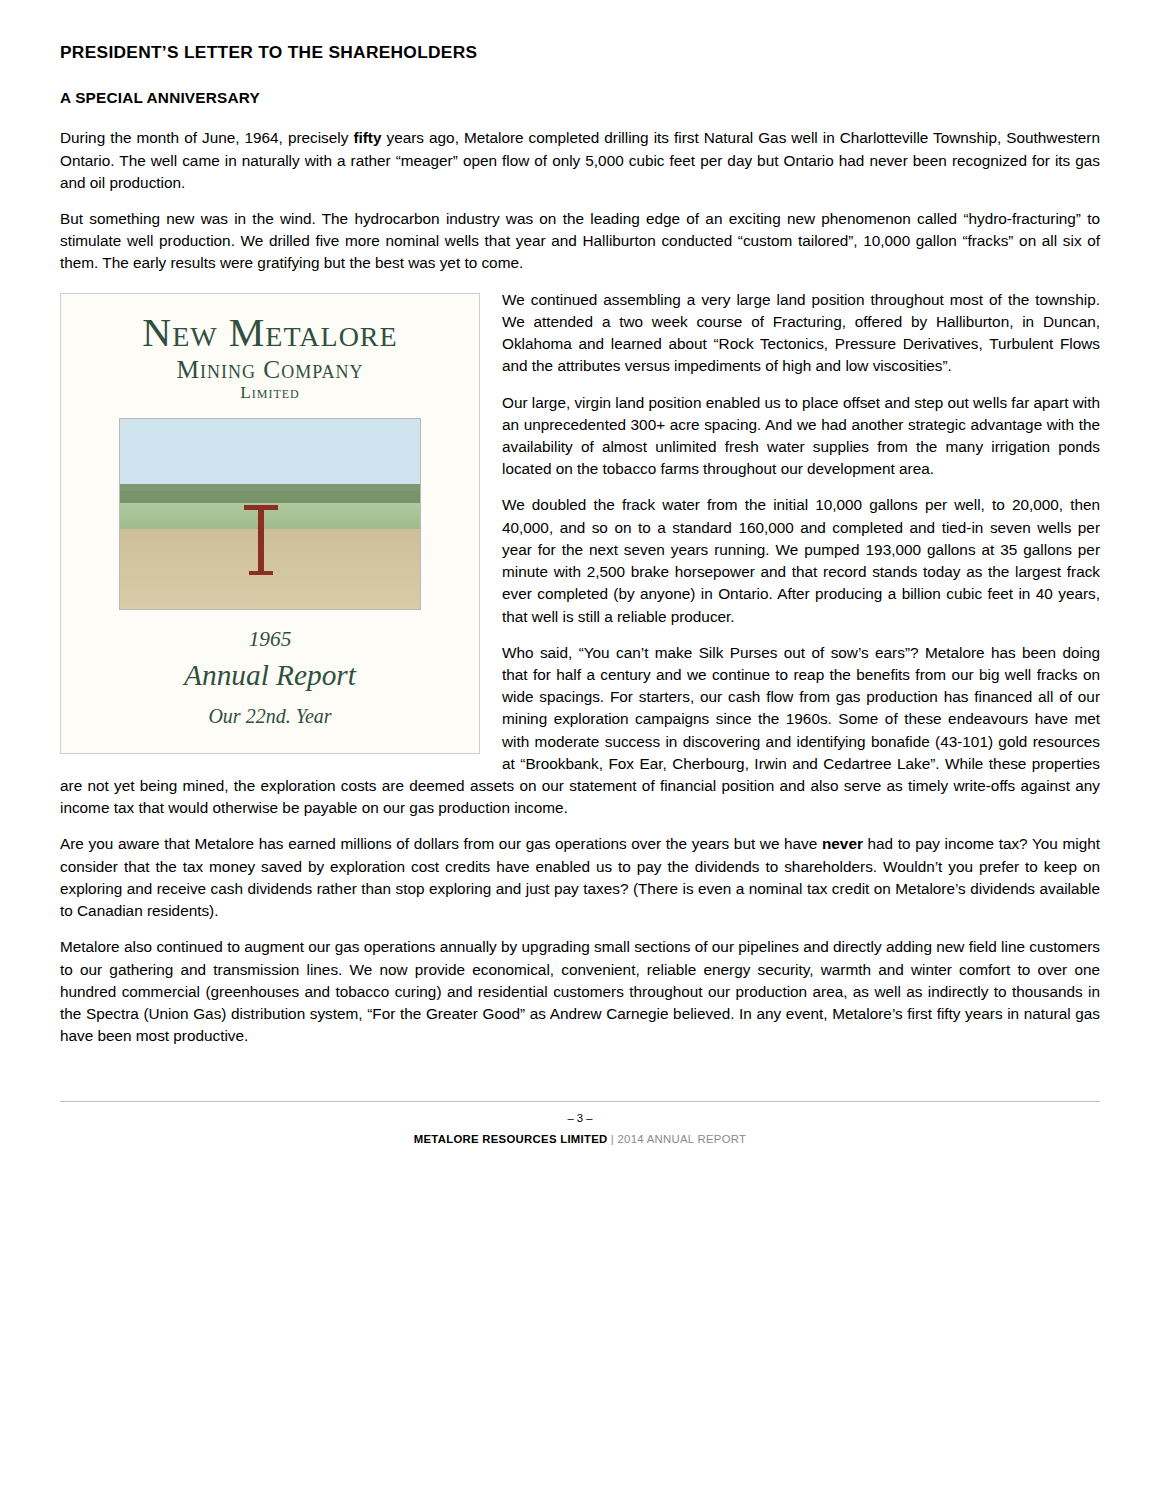PRESIDENT’S LETTER TO THE SHAREHOLDERS
A SPECIAL ANNIVERSARY
During the month of June, 1964, precisely fifty years ago, Metalore completed drilling its first Natural Gas well in Charlotteville Township, Southwestern Ontario. The well came in naturally with a rather “meager” open flow of only 5,000 cubic feet per day but Ontario had never been recognized for its gas and oil production.
But something new was in the wind. The hydrocarbon industry was on the leading edge of an exciting new phenomenon called “hydro-fracturing” to stimulate well production. We drilled five more nominal wells that year and Halliburton conducted “custom tailored”, 10,000 gallon “fracks” on all six of them. The early results were gratifying but the best was yet to come.
New Metalore Mining Company Limited
1965
Annual Report
Our 22nd. Year
We continued assembling a very large land position throughout most of the township. We attended a two week course of Fracturing, offered by Halliburton, in Duncan, Oklahoma and learned about “Rock Tectonics, Pressure Derivatives, Turbulent Flows and the attributes versus impediments of high and low viscosities”.
Our large, virgin land position enabled us to place offset and step out wells far apart with an unprecedented 300+ acre spacing. And we had another strategic advantage with the availability of almost unlimited fresh water supplies from the many irrigation ponds located on the tobacco farms throughout our development area.
We doubled the frack water from the initial 10,000 gallons per well, to 20,000, then 40,000, and so on to a standard 160,000 and completed and tied-in seven wells per year for the next seven years running. We pumped 193,000 gallons at 35 gallons per minute with 2,500 brake horsepower and that record stands today as the largest frack ever completed (by anyone) in Ontario. After producing a billion cubic feet in 40 years, that well is still a reliable producer.
Who said, “You can’t make Silk Purses out of sow’s ears”? Metalore has been doing that for half a century and we continue to reap the benefits from our big well fracks on wide spacings. For starters, our cash flow from gas production has financed all of our mining exploration campaigns since the 1960s. Some of these endeavours have met with moderate success in discovering and identifying bonafide (43-101) gold resources at “Brookbank, Fox Ear, Cherbourg, Irwin and Cedartree Lake”. While these properties are not yet being mined, the exploration costs are deemed assets on our statement of financial position and also serve as timely write-offs against any income tax that would otherwise be payable on our gas production income.
Are you aware that Metalore has earned millions of dollars from our gas operations over the years but we have never had to pay income tax? You might consider that the tax money saved by exploration cost credits have enabled us to pay the dividends to shareholders. Wouldn’t you prefer to keep on exploring and receive cash dividends rather than stop exploring and just pay taxes? (There is even a nominal tax credit on Metalore’s dividends available to Canadian residents).
Metalore also continued to augment our gas operations annually by upgrading small sections of our pipelines and directly adding new field line customers to our gathering and transmission lines. We now provide economical, convenient, reliable energy security, warmth and winter comfort to over one hundred commercial (greenhouses and tobacco curing) and residential customers throughout our production area, as well as indirectly to thousands in the Spectra (Union Gas) distribution system, “For the Greater Good” as Andrew Carnegie believed. In any event, Metalore’s first fifty years in natural gas have been most productive.
– 3 –
METALORE RESOURCES LIMITED | 2014 ANNUAL REPORT